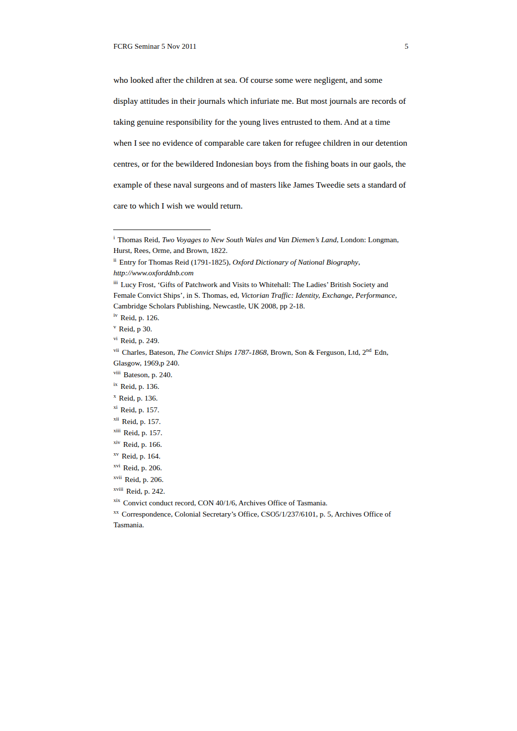FCRG Seminar 5 Nov 2011 5
who looked after the children at sea. Of course some were negligent, and some display attitudes in their journals which infuriate me. But most journals are records of taking genuine responsibility for the young lives entrusted to them. And at a time when I see no evidence of comparable care taken for refugee children in our detention centres, or for the bewildered Indonesian boys from the fishing boats in our gaols, the example of these naval surgeons and of masters like James Tweedie sets a standard of care to which I wish we would return.
i Thomas Reid, Two Voyages to New South Wales and Van Diemen’s Land, London: Longman, Hurst, Rees, Orme, and Brown, 1822.
ii Entry for Thomas Reid (1791-1825), Oxford Dictionary of National Biography, http://www.oxforddnb.com
iii Lucy Frost, ‘Gifts of Patchwork and Visits to Whitehall: The Ladies’ British Society and Female Convict Ships’, in S. Thomas, ed, Victorian Traffic: Identity, Exchange, Performance, Cambridge Scholars Publishing, Newcastle, UK 2008, pp 2-18.
iv Reid, p. 126.
v Reid, p 30.
vi Reid, p. 249.
vii Charles, Bateson, The Convict Ships 1787-1868, Brown, Son & Ferguson, Ltd, 2nd Edn, Glasgow, 1969,p 240.
viii Bateson, p. 240.
ix Reid, p. 136.
x Reid, p. 136.
xi Reid, p. 157.
xii Reid, p. 157.
xiii Reid, p. 157.
xiv Reid, p. 166.
xv Reid, p. 164.
xvi Reid, p. 206.
xvii Reid, p. 206.
xviii Reid, p. 242.
xix Convict conduct record, CON 40/1/6, Archives Office of Tasmania.
xx Correspondence, Colonial Secretary’s Office, CSO5/1/237/6101, p. 5, Archives Office of Tasmania.